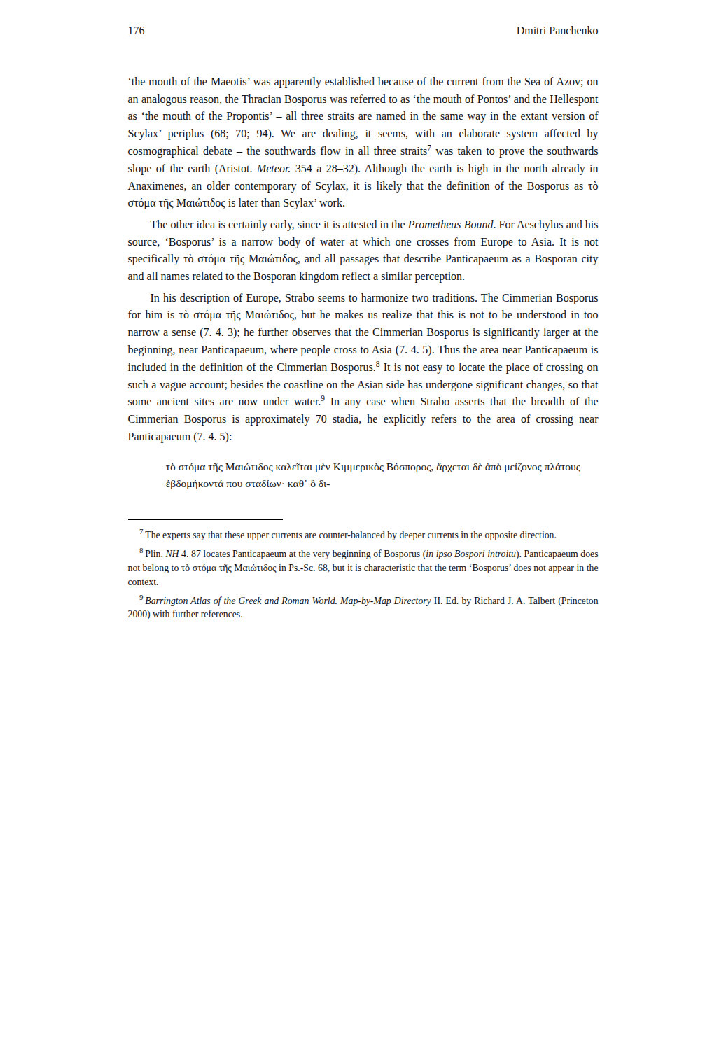176 Dmitri Panchenko
‘the mouth of the Maeotis’ was apparently established because of the current from the Sea of Azov; on an analogous reason, the Thracian Bosporus was referred to as ‘the mouth of Pontos’ and the Hellespont as ‘the mouth of the Propontis’ – all three straits are named in the same way in the extant version of Scylax’ periplus (68; 70; 94). We are dealing, it seems, with an elaborate system affected by cosmographical debate – the southwards flow in all three straits7 was taken to prove the southwards slope of the earth (Aristot. Meteor. 354 a 28–32). Although the earth is high in the north already in Anaximenes, an older contemporary of Scylax, it is likely that the definition of the Bosporus as τὸ στόμα τῆς Μαιώτιδος is later than Scylax’ work.
The other idea is certainly early, since it is attested in the Prometheus Bound. For Aeschylus and his source, ‘Bosporus’ is a narrow body of water at which one crosses from Europe to Asia. It is not specifically τὸ στόμα τῆς Μαιώτιδος, and all passages that describe Panticapaeum as a Bosporan city and all names related to the Bosporan kingdom reflect a similar perception.
In his description of Europe, Strabo seems to harmonize two traditions. The Cimmerian Bosporus for him is τὸ στόμα τῆς Μαιώτιδος, but he makes us realize that this is not to be understood in too narrow a sense (7. 4. 3); he further observes that the Cimmerian Bosporus is significantly larger at the beginning, near Panticapaeum, where people cross to Asia (7. 4. 5). Thus the area near Panticapaeum is included in the definition of the Cimmerian Bosporus.8 It is not easy to locate the place of crossing on such a vague account; besides the coastline on the Asian side has undergone significant changes, so that some ancient sites are now under water.9 In any case when Strabo asserts that the breadth of the Cimmerian Bosporus is approximately 70 stadia, he explicitly refers to the area of crossing near Panticapaeum (7. 4. 5):
τὸ στόμα τῆς Μαιώτιδος καλεῖται μὲν Κιμμερικὸς Βόσπορος, ἄρχεται δὲ ἀπὸ μείζονος πλάτους ἑβδομήκοντά που σταδίων· καθ᾽ ὃ δι-
7 The experts say that these upper currents are counter-balanced by deeper currents in the opposite direction.
8 Plin. NH 4. 87 locates Panticapaeum at the very beginning of Bosporus (in ipso Bospori introitu). Panticapaeum does not belong to τὸ στόμα τῆς Μαιώτιδος in Ps.-Sc. 68, but it is characteristic that the term ‘Bosporus’ does not appear in the context.
9 Barrington Atlas of the Greek and Roman World. Map-by-Map Directory II. Ed. by Richard J. A. Talbert (Princeton 2000) with further references.